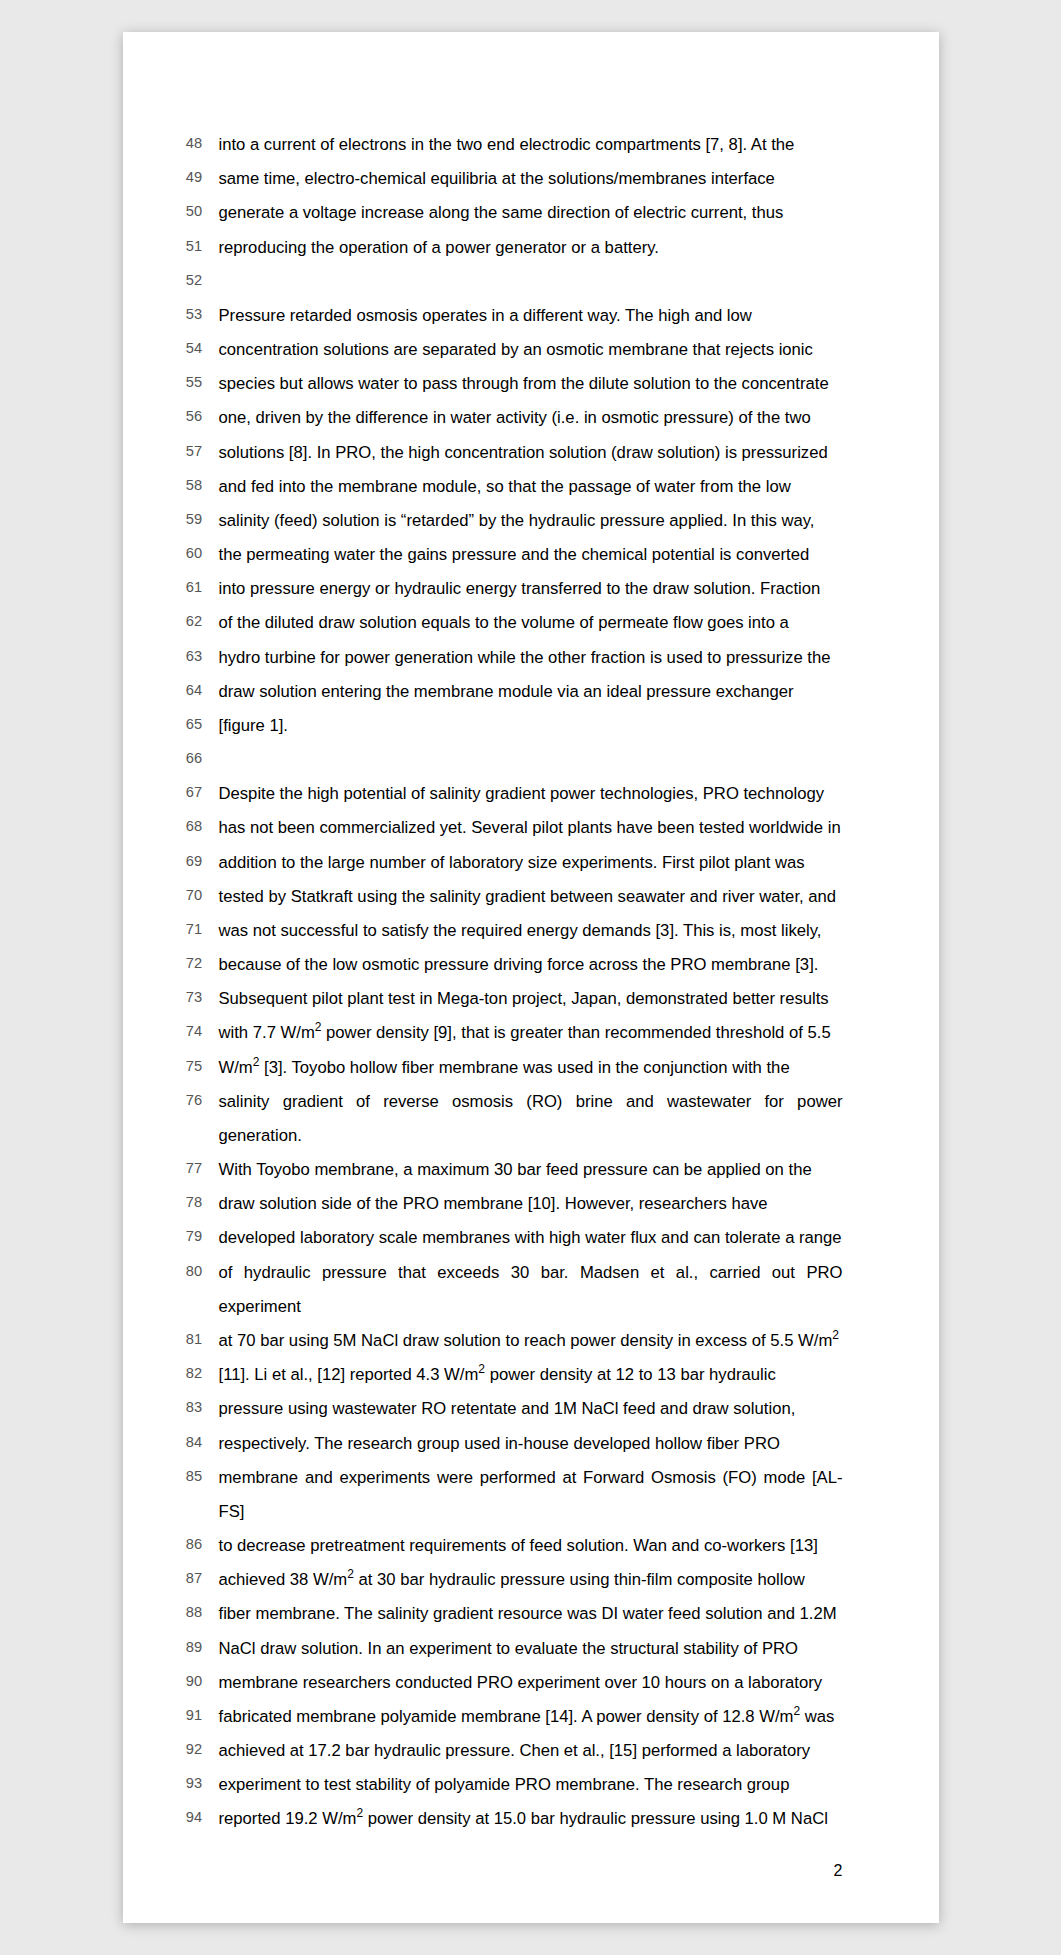into a current of electrons in the two end electrodic compartments [7, 8]. At the same time, electro-chemical equilibria at the solutions/membranes interface generate a voltage increase along the same direction of electric current, thus reproducing the operation of a power generator or a battery.
Pressure retarded osmosis operates in a different way. The high and low concentration solutions are separated by an osmotic membrane that rejects ionic species but allows water to pass through from the dilute solution to the concentrate one, driven by the difference in water activity (i.e. in osmotic pressure) of the two solutions [8]. In PRO, the high concentration solution (draw solution) is pressurized and fed into the membrane module, so that the passage of water from the low salinity (feed) solution is “retarded” by the hydraulic pressure applied. In this way, the permeating water the gains pressure and the chemical potential is converted into pressure energy or hydraulic energy transferred to the draw solution. Fraction of the diluted draw solution equals to the volume of permeate flow goes into a hydro turbine for power generation while the other fraction is used to pressurize the draw solution entering the membrane module via an ideal pressure exchanger [figure 1].
Despite the high potential of salinity gradient power technologies, PRO technology has not been commercialized yet. Several pilot plants have been tested worldwide in addition to the large number of laboratory size experiments. First pilot plant was tested by Statkraft using the salinity gradient between seawater and river water, and was not successful to satisfy the required energy demands [3]. This is, most likely, because of the low osmotic pressure driving force across the PRO membrane [3]. Subsequent pilot plant test in Mega-ton project, Japan, demonstrated better results with 7.7 W/m2 power density [9], that is greater than recommended threshold of 5.5 W/m2 [3]. Toyobo hollow fiber membrane was used in the conjunction with the salinity gradient of reverse osmosis (RO) brine and wastewater for power generation. With Toyobo membrane, a maximum 30 bar feed pressure can be applied on the draw solution side of the PRO membrane [10]. However, researchers have developed laboratory scale membranes with high water flux and can tolerate a range of hydraulic pressure that exceeds 30 bar. Madsen et al., carried out PRO experiment at 70 bar using 5M NaCl draw solution to reach power density in excess of 5.5 W/m2 [11]. Li et al., [12] reported 4.3 W/m2 power density at 12 to 13 bar hydraulic pressure using wastewater RO retentate and 1M NaCl feed and draw solution, respectively. The research group used in-house developed hollow fiber PRO membrane and experiments were performed at Forward Osmosis (FO) mode [AL-FS] to decrease pretreatment requirements of feed solution. Wan and co-workers [13] achieved 38 W/m2 at 30 bar hydraulic pressure using thin-film composite hollow fiber membrane. The salinity gradient resource was DI water feed solution and 1.2M NaCl draw solution. In an experiment to evaluate the structural stability of PRO membrane researchers conducted PRO experiment over 10 hours on a laboratory fabricated membrane polyamide membrane [14]. A power density of 12.8 W/m2 was achieved at 17.2 bar hydraulic pressure. Chen et al., [15] performed a laboratory experiment to test stability of polyamide PRO membrane. The research group reported 19.2 W/m2 power density at 15.0 bar hydraulic pressure using 1.0 M NaCl
2